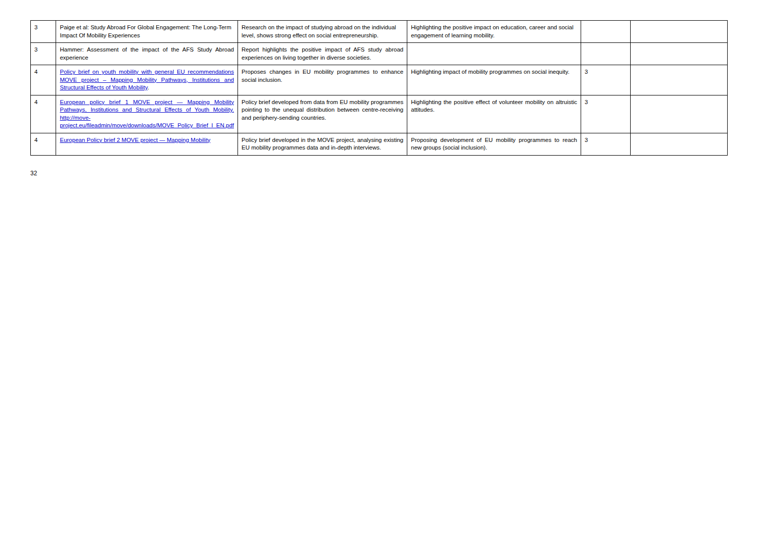| 3 | Paige et al: Study Abroad For Global Engagement: The Long-Term Impact Of Mobility Experiences | Research on the impact of studying abroad on the individual level, shows strong effect on social entrepreneurship. | Highlighting the positive impact on education, career and social engagement of learning mobility. | | |
| 3 | Hammer: Assessment of the impact of the AFS Study Abroad experience | Report highlights the positive impact of AFS study abroad experiences on living together in diverse societies. | | | |
| 4 | Policy brief on youth mobility with general EU recommendations MOVE project – Mapping Mobility Pathways, Institutions and Structural Effects of Youth Mobility . | Proposes changes in EU mobility programmes to enhance social inclusion. | Highlighting impact of mobility programmes on social inequity. | 3 | |
| 4 | European policy brief 1 MOVE project — Mapping Mobility Pathways, Institutions and Structural Effects of Youth Mobility. http://move-project.eu/fileadmin/move/downloads/MOVE_Policy_Brief_I_EN.pdf | Policy brief developed from data from EU mobility programmes pointing to the unequal distribution between centre-receiving and periphery-sending countries. | Highlighting the positive effect of volunteer mobility on altruistic attitudes. | 3 | |
| 4 | European Policy brief 2 MOVE project — Mapping Mobility | Policy brief developed in the MOVE project, analysing existing EU mobility programmes data and in-depth interviews. | Proposing development of EU mobility programmes to reach new groups (social inclusion). | 3 | |
32